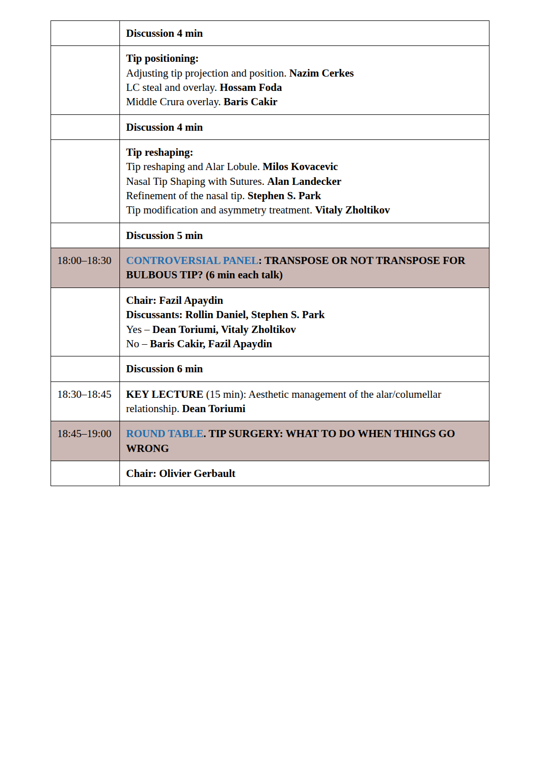| | Discussion 4 min |
| | Tip positioning: Adjusting tip projection and position. Nazim Cerkes LC steal and overlay. Hossam Foda Middle Crura overlay. Baris Cakir |
| | Discussion 4 min |
| | Tip reshaping: Tip reshaping and Alar Lobule. Milos Kovacevic Nasal Tip Shaping with Sutures. Alan Landecker Refinement of the nasal tip. Stephen S. Park Tip modification and asymmetry treatment. Vitaly Zholtikov |
| | Discussion 5 min |
| 18:00–18:30 | CONTROVERSIAL PANEL : TRANSPOSE OR NOT TRANSPOSE FOR BULBOUS TIP? (6 min each talk) |
| | Chair: Fazil Apaydin Discussants: Rollin Daniel, Stephen S. Park Yes – Dean Toriumi, Vitaly Zholtikov No – Baris Cakir, Fazil Apaydin |
| | Discussion 6 min |
| 18:30–18:45 | KEY LECTURE (15 min): Aesthetic management of the alar/columellar relationship. Dean Toriumi |
| 18:45–19:00 | ROUND TABLE . TIP SURGERY: WHAT TO DO WHEN THINGS GO WRONG |
| | Chair: Olivier Gerbault |